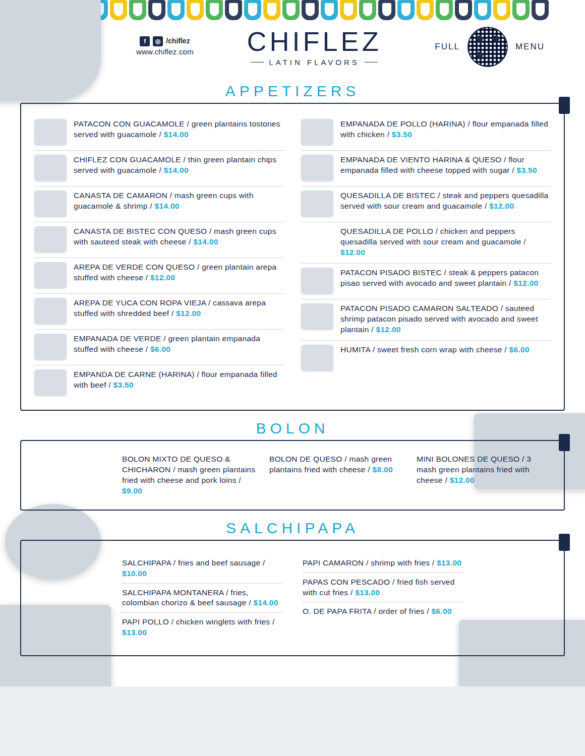f ◎ /chiflez
www.chiflez.com
CHIFLEZ
LATIN FLAVORS
FULL
MENU
APPETIZERS
Patacon Con Guacamole / green plantains tostones served with guacamole / $14.00
Chiflez con Guacamole / thin green plantain chips served with guacamole / $14.00
Canasta De Camaron / mash green cups with guacamole & shrimp / $14.00
Canasta De Bistec Con Queso / mash green cups with sauteed steak with cheese / $14.00
Arepa De Verde Con Queso / green plantain arepa stuffed with cheese / $12.00
Arepa de Yuca con Ropa Vieja / cassava arepa stuffed with shredded beef / $12.00
Empanada de Verde / green plantain empanada stuffed with cheese / $6.00
Empanda de Carne (harina) / flour empanada filled with beef / $3.50
Empanada de Pollo (harina) / flour empanada filled with chicken / $3.50
Empanada De Viento harina & queso / flour empanada filled with cheese topped with sugar / $3.50
Quesadilla de Bistec / steak and peppers quesadilla served with sour cream and guacamole / $12.00
Quesadilla de Pollo / chicken and peppers quesadilla served with sour cream and guacamole / $12.00
Patacon Pisado Bistec / steak & Peppers Patacon Pisao served with avocado and sweet plantain / $12.00
Patacon Pisado Camaron Salteado / sauteed shrimp patacon pisado served with avocado and sweet plantain / $12.00
Humita / sweet fresh corn wrap with cheese / $6.00
BOLON
Bolon mixto de queso & chicharon / mash green plantains fried with cheese and pork loins / $9.00
Bolon de queso / mash green plantains fried with cheese / $8.00
Mini Bolones de queso / 3 mash green plantains fried with cheese / $12.00
SALCHIPAPA
Salchipapa / fries and beef sausage / $10.00
Salchipapa Montanera / fries, colombian chorizo & beef sausage / $14.00
Papi Pollo / chicken winglets with fries / $13.00
Papi Camaron / shrimp with fries / $13.00
Papas Con Pescado / Fried fish served with cut fries / $13.00
O. de Papa frita / order of fries / $6.00